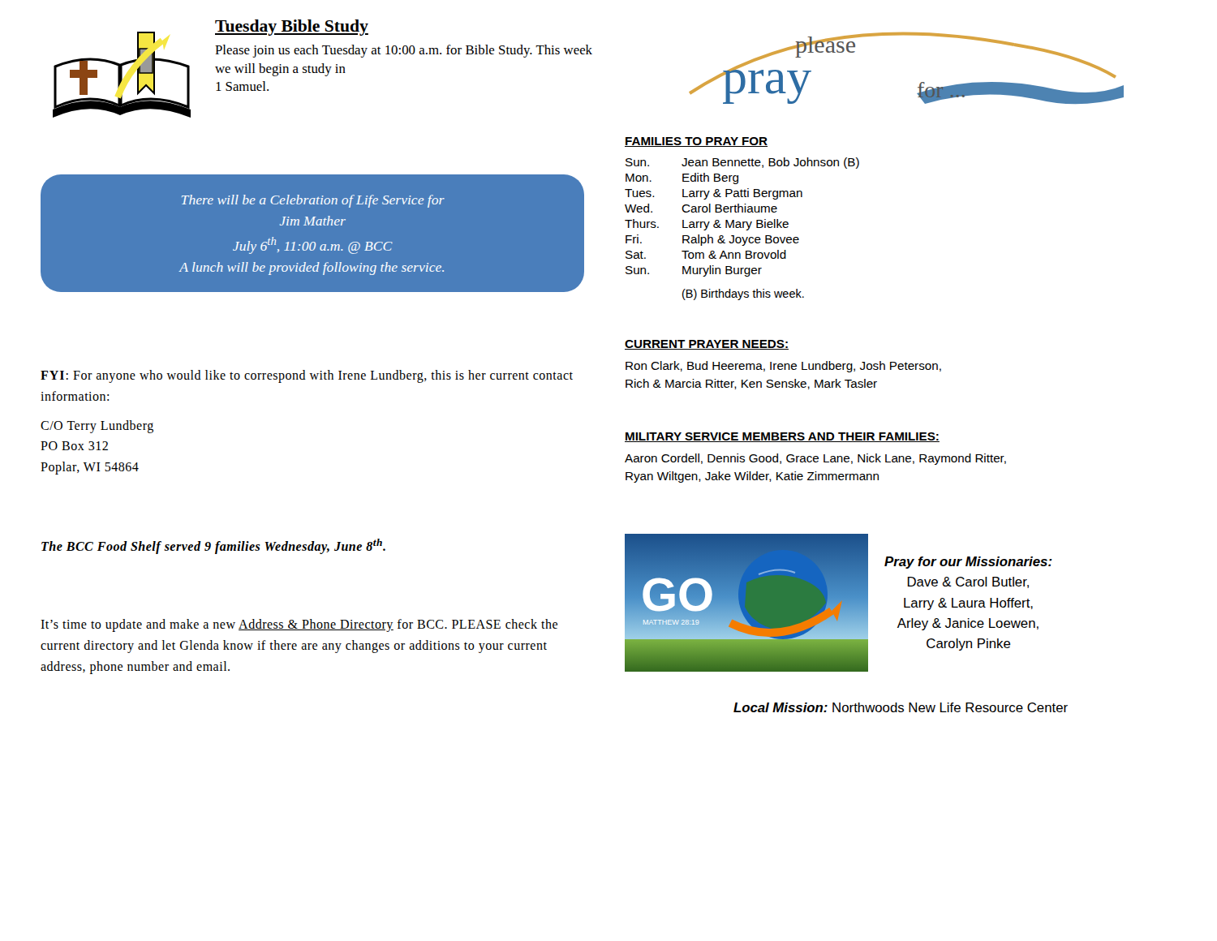Tuesday Bible Study
Please join us each Tuesday at 10:00 a.m. for Bible Study. This week we will begin a study in
1 Samuel.
There will be a Celebration of Life Service for
Jim Mather
July 6th, 11:00 a.m. @ BCC
A lunch will be provided following the service.
FYI: For anyone who would like to correspond with Irene Lundberg, this is her current contact information:
C/O Terry Lundberg
PO Box 312
Poplar, WI 54864
The BCC Food Shelf served 9 families Wednesday, June 8th.
It’s time to update and make a new Address & Phone Directory for BCC. PLEASE check the current directory and let Glenda know if there are any changes or additions to your current address, phone number and email.
please pray for ...
FAMILIES TO PRAY FOR
| Sun. | Jean Bennette, Bob Johnson (B) |
| Mon. | Edith Berg |
| Tues. | Larry & Patti Bergman |
| Wed. | Carol Berthiaume |
| Thurs. | Larry & Mary Bielke |
| Fri. | Ralph & Joyce Bovee |
| Sat. | Tom & Ann Brovold |
| Sun. | Murylin Burger |
(B) Birthdays this week.
CURRENT PRAYER NEEDS:
Ron Clark, Bud Heerema, Irene Lundberg, Josh Peterson,
Rich & Marcia Ritter, Ken Senske, Mark Tasler
MILITARY SERVICE MEMBERS AND THEIR FAMILIES:
Aaron Cordell, Dennis Good, Grace Lane, Nick Lane, Raymond Ritter,
Ryan Wiltgen, Jake Wilder, Katie Zimmermann
GO MATTHEW 28:19
Pray for our Missionaries:
Dave & Carol Butler,
Larry & Laura Hoffert,
Arley & Janice Loewen,
Carolyn Pinke
Local Mission: Northwoods New Life Resource Center